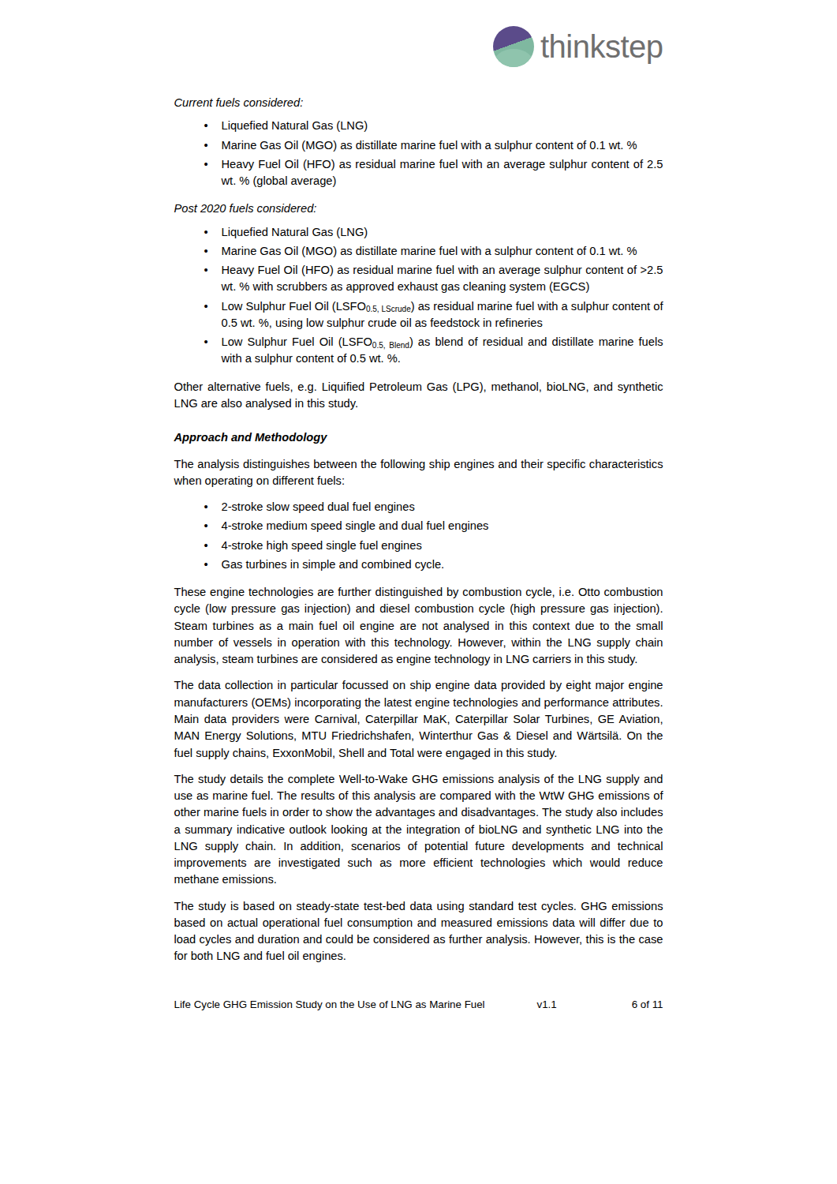thinkstep
Current fuels considered:
Liquefied Natural Gas (LNG)
Marine Gas Oil (MGO) as distillate marine fuel with a sulphur content of 0.1 wt. %
Heavy Fuel Oil (HFO) as residual marine fuel with an average sulphur content of 2.5 wt. % (global average)
Post 2020 fuels considered:
Liquefied Natural Gas (LNG)
Marine Gas Oil (MGO) as distillate marine fuel with a sulphur content of 0.1 wt. %
Heavy Fuel Oil (HFO) as residual marine fuel with an average sulphur content of >2.5 wt. % with scrubbers as approved exhaust gas cleaning system (EGCS)
Low Sulphur Fuel Oil (LSFO0.5, LScrude) as residual marine fuel with a sulphur content of 0.5 wt. %, using low sulphur crude oil as feedstock in refineries
Low Sulphur Fuel Oil (LSFO0.5, Blend) as blend of residual and distillate marine fuels with a sulphur content of 0.5 wt. %.
Other alternative fuels, e.g. Liquified Petroleum Gas (LPG), methanol, bioLNG, and synthetic LNG are also analysed in this study.
Approach and Methodology
The analysis distinguishes between the following ship engines and their specific characteristics when operating on different fuels:
2-stroke slow speed dual fuel engines
4-stroke medium speed single and dual fuel engines
4-stroke high speed single fuel engines
Gas turbines in simple and combined cycle.
These engine technologies are further distinguished by combustion cycle, i.e. Otto combustion cycle (low pressure gas injection) and diesel combustion cycle (high pressure gas injection). Steam turbines as a main fuel oil engine are not analysed in this context due to the small number of vessels in operation with this technology. However, within the LNG supply chain analysis, steam turbines are considered as engine technology in LNG carriers in this study.
The data collection in particular focussed on ship engine data provided by eight major engine manufacturers (OEMs) incorporating the latest engine technologies and performance attributes. Main data providers were Carnival, Caterpillar MaK, Caterpillar Solar Turbines, GE Aviation, MAN Energy Solutions, MTU Friedrichshafen, Winterthur Gas & Diesel and Wärtsilä. On the fuel supply chains, ExxonMobil, Shell and Total were engaged in this study.
The study details the complete Well-to-Wake GHG emissions analysis of the LNG supply and use as marine fuel. The results of this analysis are compared with the WtW GHG emissions of other marine fuels in order to show the advantages and disadvantages. The study also includes a summary indicative outlook looking at the integration of bioLNG and synthetic LNG into the LNG supply chain. In addition, scenarios of potential future developments and technical improvements are investigated such as more efficient technologies which would reduce methane emissions.
The study is based on steady-state test-bed data using standard test cycles. GHG emissions based on actual operational fuel consumption and measured emissions data will differ due to load cycles and duration and could be considered as further analysis. However, this is the case for both LNG and fuel oil engines.
Life Cycle GHG Emission Study on the Use of LNG as Marine Fuel v1.1 6 of 11